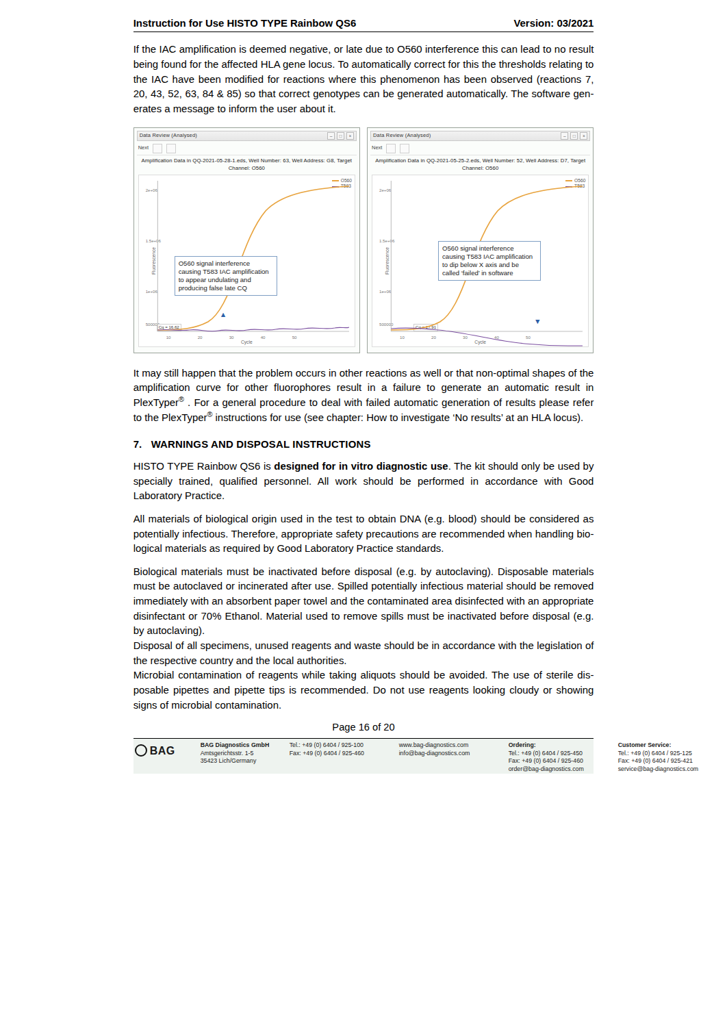Instruction for Use HISTO TYPE Rainbow QS6
Version: 03/2021
If the IAC amplification is deemed negative, or late due to O560 interference this can lead to no result being found for the affected HLA gene locus. To automatically correct for this the thresholds relating to the IAC have been modified for reactions where this phenomenon has been observed (reactions 7, 20, 43, 52, 63, 84 & 85) so that correct genotypes can be generated automatically. The software generates a message to inform the user about it.
Data Review (Analysed)
–□×
Next
Amplification Data in QQ-2021-05-28-1.eds, Well Number: 63, Well Address: G8, Target Channel: O560
O560
T583
Fluorescence
2e+06
1.5e+06
1e+06
500000
10
20
30
40
50
Cycle
Cq = 16.62
O560 signal interference causing T583 IAC amplification to appear undulating and producing false late CQ
▲
Data Review (Analysed)
–□×
Next
Amplification Data in QQ-2021-05-25-2.eds, Well Number: 52, Well Address: D7, Target Channel: O560
O560
T583
Fluorescence
2e+06
1.5e+06
1e+06
500000
10
20
30
40
50
Cycle
Cq = 17.91
O560 signal interference causing T583 IAC amplification to dip below X axis and be called ‘failed’ in software
▼
It may still happen that the problem occurs in other reactions as well or that non-optimal shapes of the amplification curve for other fluorophores result in a failure to generate an automatic result in PlexTyper® . For a general procedure to deal with failed automatic generation of results please refer to the PlexTyper® instructions for use (see chapter: How to investigate ‘No results’ at an HLA locus).
7. WARNINGS AND DISPOSAL INSTRUCTIONS
HISTO TYPE Rainbow QS6 is designed for in vitro diagnostic use. The kit should only be used by specially trained, qualified personnel. All work should be performed in accordance with Good Laboratory Practice.
All materials of biological origin used in the test to obtain DNA (e.g. blood) should be considered as potentially infectious. Therefore, appropriate safety precautions are recommended when handling biological materials as required by Good Laboratory Practice standards.
Biological materials must be inactivated before disposal (e.g. by autoclaving). Disposable materials must be autoclaved or incinerated after use. Spilled potentially infectious material should be removed immediately with an absorbent paper towel and the contaminated area disinfected with an appropriate disinfectant or 70% Ethanol. Material used to remove spills must be inactivated before disposal (e.g. by autoclaving).
Disposal of all specimens, unused reagents and waste should be in accordance with the legislation of the respective country and the local authorities.
Microbial contamination of reagents while taking aliquots should be avoided. The use of sterile disposable pipettes and pipette tips is recommended. Do not use reagents looking cloudy or showing signs of microbial contamination.
Page 16 of 20
BAG
BAG Diagnostics GmbH
Amtsgerichtsstr. 1-5
35423 Lich/Germany
Tel.: +49 (0) 6404 / 925-100
Fax: +49 (0) 6404 / 925-460
www.bag-diagnostics.com
info@bag-diagnostics.com
Ordering:
Tel.: +49 (0) 6404 / 925-450
Fax: +49 (0) 6404 / 925-460
order@bag-diagnostics.com
Customer Service:
Tel.: +49 (0) 6404 / 925-125
Fax: +49 (0) 6404 / 925-421
service@bag-diagnostics.com